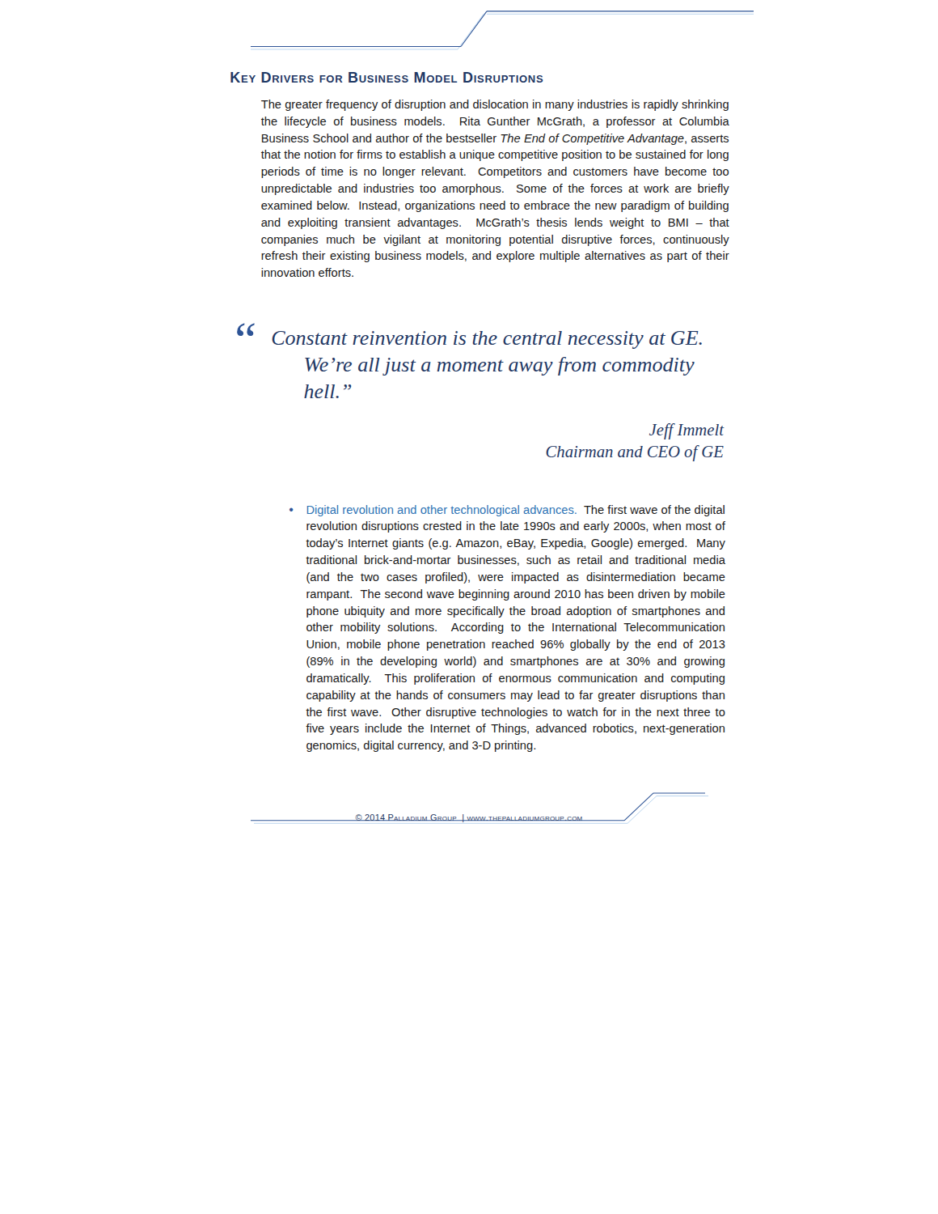Key Drivers for Business Model Disruptions
The greater frequency of disruption and dislocation in many industries is rapidly shrinking the lifecycle of business models. Rita Gunther McGrath, a professor at Columbia Business School and author of the bestseller The End of Competitive Advantage, asserts that the notion for firms to establish a unique competitive position to be sustained for long periods of time is no longer relevant. Competitors and customers have become too unpredictable and industries too amorphous. Some of the forces at work are briefly examined below. Instead, organizations need to embrace the new paradigm of building and exploiting transient advantages. McGrath’s thesis lends weight to BMI – that companies much be vigilant at monitoring potential disruptive forces, continuously refresh their existing business models, and explore multiple alternatives as part of their innovation efforts.
‘‘
Constant reinvention is the central necessity at GE. We’re all just a moment away from commodity hell.”
Jeff Immelt
Chairman and CEO of GE
Digital revolution and other technological advances. The first wave of the digital revolution disruptions crested in the late 1990s and early 2000s, when most of today’s Internet giants (e.g. Amazon, eBay, Expedia, Google) emerged. Many traditional brick-and-mortar businesses, such as retail and traditional media (and the two cases profiled), were impacted as disintermediation became rampant. The second wave beginning around 2010 has been driven by mobile phone ubiquity and more specifically the broad adoption of smartphones and other mobility solutions. According to the International Telecommunication Union, mobile phone penetration reached 96% globally by the end of 2013 (89% in the developing world) and smartphones are at 30% and growing dramatically. This proliferation of enormous communication and computing capability at the hands of consumers may lead to far greater disruptions than the first wave. Other disruptive technologies to watch for in the next three to five years include the Internet of Things, advanced robotics, next-generation genomics, digital currency, and 3-D printing.
© 2014 Palladium Group | www.thepalladiumgroup.com